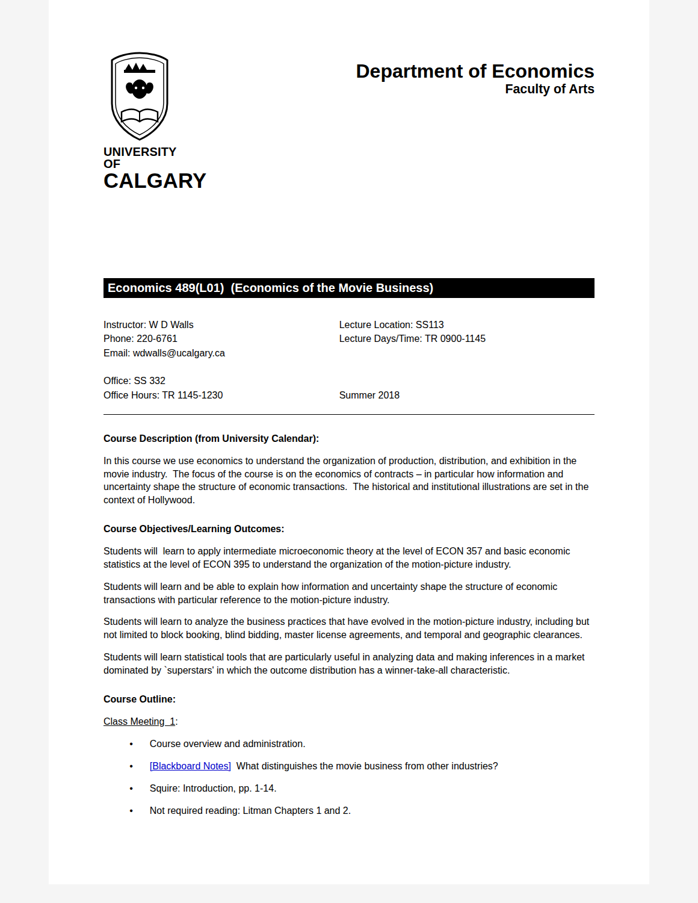UNIVERSITY OF
CALGARY
Department of Economics
Faculty of Arts
Economics 489(L01) (Economics of the Movie Business)
| Instructor: W D Walls | Lecture Location: SS113 |
| Phone: 220-6761 | Lecture Days/Time: TR 0900-1145 |
| Email: wdwalls@ucalgary.ca | |
| Office: SS 332 | |
| Office Hours: TR 1145-1230 | Summer 2018 |
Course Description (from University Calendar):
In this course we use economics to understand the organization of production, distribution, and exhibition in the movie industry. The focus of the course is on the economics of contracts – in particular how information and uncertainty shape the structure of economic transactions. The historical and institutional illustrations are set in the context of Hollywood.
Course Objectives/Learning Outcomes:
Students will learn to apply intermediate microeconomic theory at the level of ECON 357 and basic economic statistics at the level of ECON 395 to understand the organization of the motion-picture industry.
Students will learn and be able to explain how information and uncertainty shape the structure of economic transactions with particular reference to the motion-picture industry.
Students will learn to analyze the business practices that have evolved in the motion-picture industry, including but not limited to block booking, blind bidding, master license agreements, and temporal and geographic clearances.
Students will learn statistical tools that are particularly useful in analyzing data and making inferences in a market dominated by `superstars' in which the outcome distribution has a winner-take-all characteristic.
Course Outline:
Class Meeting 1:
Course overview and administration.
[Blackboard Notes] What distinguishes the movie business from other industries?
Squire: Introduction, pp. 1-14.
Not required reading: Litman Chapters 1 and 2.